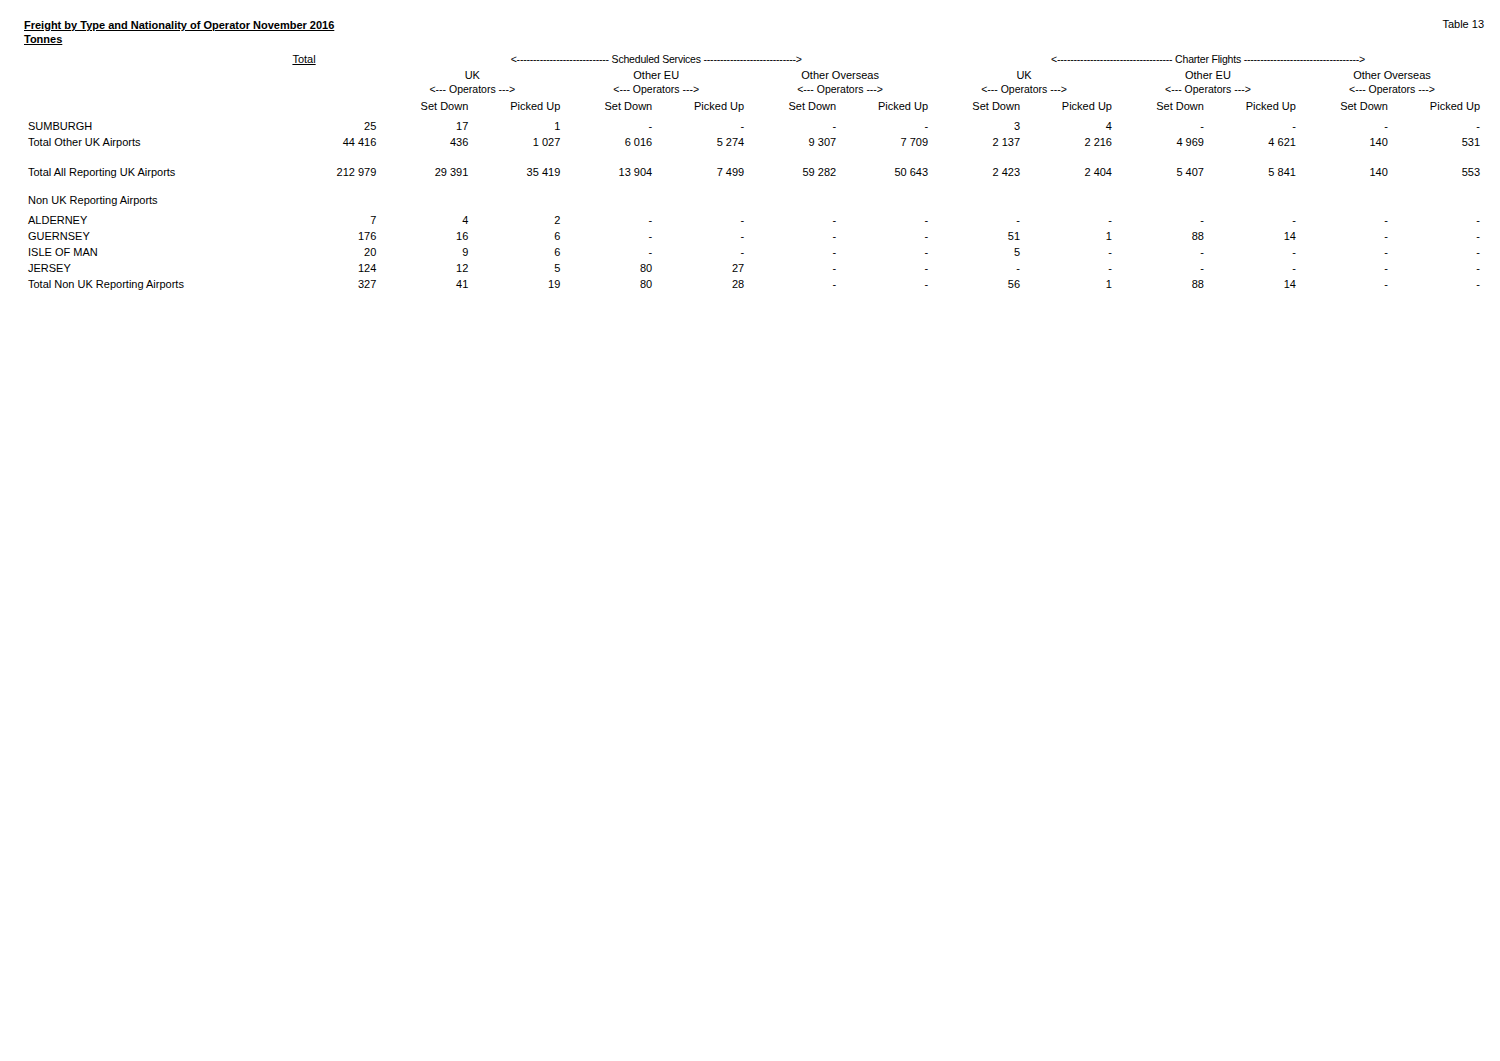Table 13
Freight by Type and Nationality of Operator November 2016
Tonnes
| | Total | <---------------------------- Scheduled Services ----------------------------> | <----------------------------------- Charter Flights -----------------------------------> |
| --- | --- | --- | --- |
| | | UK <--- Operators ---> | Other EU <--- Operators ---> | Other Overseas <--- Operators ---> | UK <--- Operators ---> | Other EU <--- Operators ---> | Other Overseas <--- Operators ---> |
| | | Set Down | Picked Up | Set Down | Picked Up | Set Down | Picked Up | Set Down | Picked Up | Set Down | Picked Up | Set Down | Picked Up |
| SUMBURGH | 25 | 17 | 1 | - | - | - | - | 3 | 4 | - | - | - | - |
| Total Other UK Airports | 44 416 | 436 | 1 027 | 6 016 | 5 274 | 9 307 | 7 709 | 2 137 | 2 216 | 4 969 | 4 621 | 140 | 531 |
| Total All Reporting UK Airports | 212 979 | 29 391 | 35 419 | 13 904 | 7 499 | 59 282 | 50 643 | 2 423 | 2 404 | 5 407 | 5 841 | 140 | 553 |
| Non UK Reporting Airports | |
| ALDERNEY | 7 | 4 | 2 | - | - | - | - | - | - | - | - | - | - |
| GUERNSEY | 176 | 16 | 6 | - | - | - | - | 51 | 1 | 88 | 14 | - | - |
| ISLE OF MAN | 20 | 9 | 6 | - | - | - | - | 5 | - | - | - | - | - |
| JERSEY | 124 | 12 | 5 | 80 | 27 | - | - | - | - | - | - | - | - |
| Total Non UK Reporting Airports | 327 | 41 | 19 | 80 | 28 | - | - | 56 | 1 | 88 | 14 | - | - |